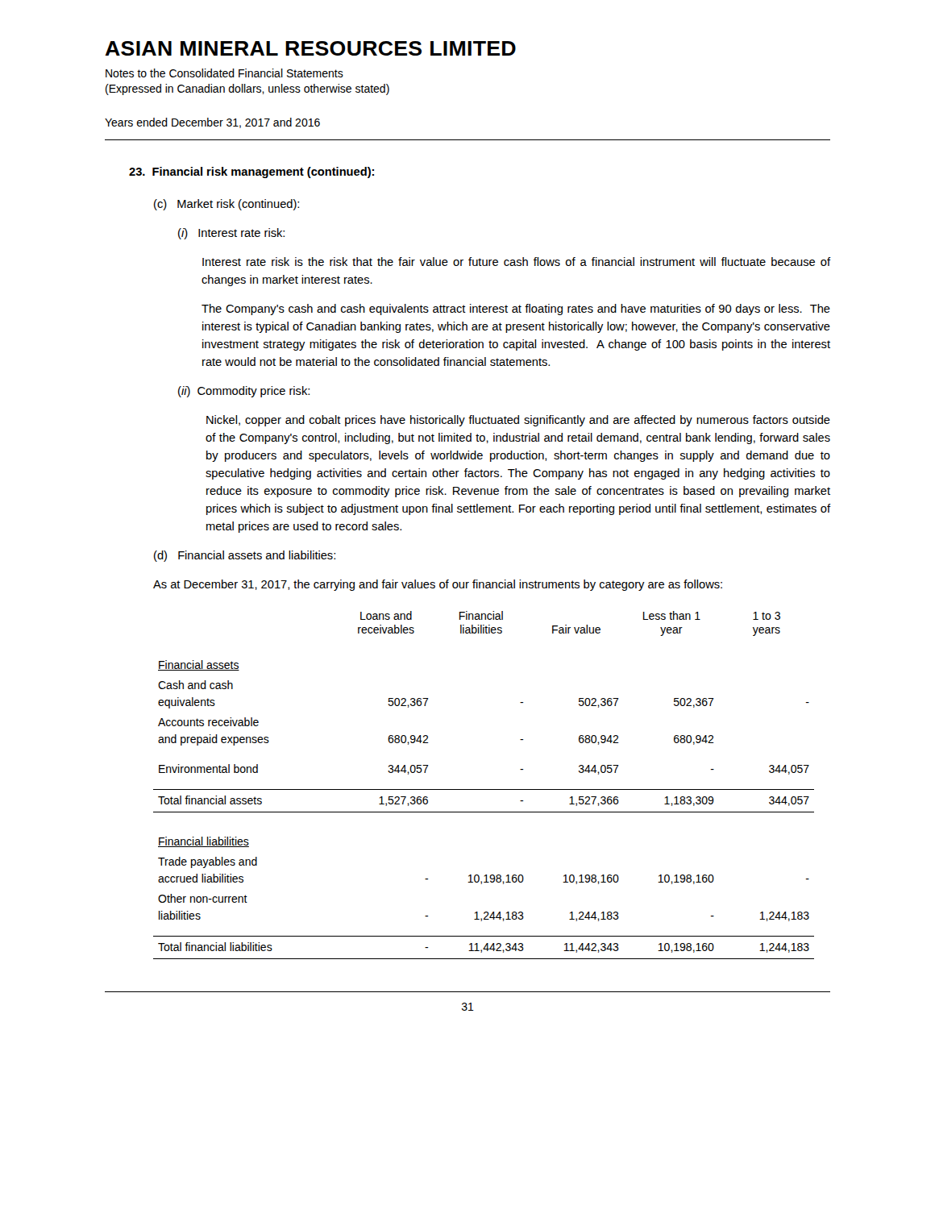ASIAN MINERAL RESOURCES LIMITED
Notes to the Consolidated Financial Statements
(Expressed in Canadian dollars, unless otherwise stated)
Years ended December 31, 2017 and 2016
23. Financial risk management (continued):
(c) Market risk (continued):
(i) Interest rate risk:
Interest rate risk is the risk that the fair value or future cash flows of a financial instrument will fluctuate because of changes in market interest rates.
The Company's cash and cash equivalents attract interest at floating rates and have maturities of 90 days or less. The interest is typical of Canadian banking rates, which are at present historically low; however, the Company's conservative investment strategy mitigates the risk of deterioration to capital invested. A change of 100 basis points in the interest rate would not be material to the consolidated financial statements.
(ii) Commodity price risk:
Nickel, copper and cobalt prices have historically fluctuated significantly and are affected by numerous factors outside of the Company's control, including, but not limited to, industrial and retail demand, central bank lending, forward sales by producers and speculators, levels of worldwide production, short-term changes in supply and demand due to speculative hedging activities and certain other factors. The Company has not engaged in any hedging activities to reduce its exposure to commodity price risk. Revenue from the sale of concentrates is based on prevailing market prices which is subject to adjustment upon final settlement. For each reporting period until final settlement, estimates of metal prices are used to record sales.
(d) Financial assets and liabilities:
As at December 31, 2017, the carrying and fair values of our financial instruments by category are as follows:
| | Loans and receivables | Financial liabilities | Fair value | Less than 1 year | 1 to 3 years |
| --- | --- | --- | --- | --- | --- |
| Financial assets | | | | | |
| Cash and cash equivalents | 502,367 | - | 502,367 | 502,367 | - |
| Accounts receivable and prepaid expenses | 680,942 | - | 680,942 | 680,942 | |
| Environmental bond | 344,057 | - | 344,057 | - | 344,057 |
| Total financial assets | 1,527,366 | - | 1,527,366 | 1,183,309 | 344,057 |
| Financial liabilities | | | | | |
| Trade payables and accrued liabilities | - | 10,198,160 | 10,198,160 | 10,198,160 | - |
| Other non-current liabilities | - | 1,244,183 | 1,244,183 | - | 1,244,183 |
| Total financial liabilities | - | 11,442,343 | 11,442,343 | 10,198,160 | 1,244,183 |
31